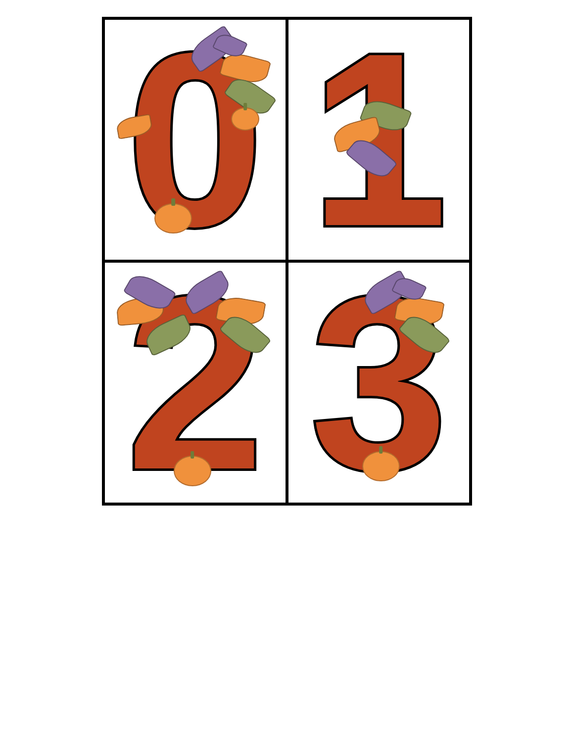0
1
2
3